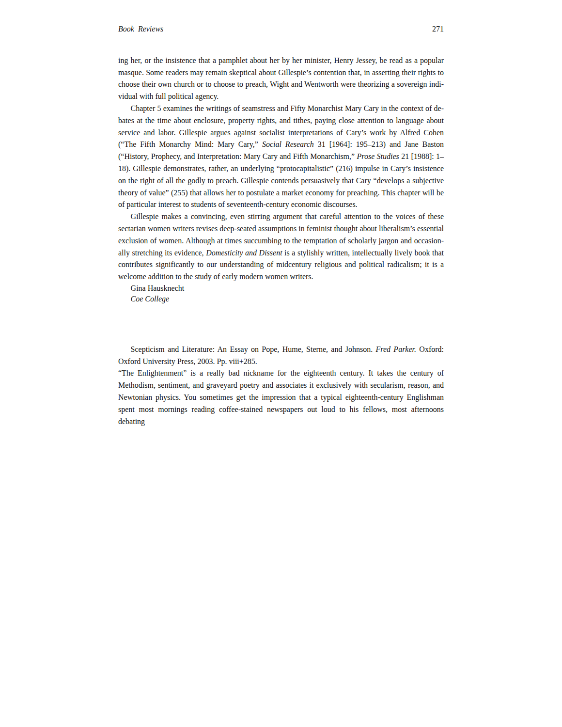Book Reviews
271
ing her, or the insistence that a pamphlet about her by her minister, Henry Jessey, be read as a popular masque. Some readers may remain skeptical about Gillespie’s contention that, in asserting their rights to choose their own church or to choose to preach, Wight and Wentworth were theorizing a sovereign individual with full political agency.
Chapter 5 examines the writings of seamstress and Fifty Monarchist Mary Cary in the context of debates at the time about enclosure, property rights, and tithes, paying close attention to language about service and labor. Gillespie argues against socialist interpretations of Cary’s work by Alfred Cohen (“The Fifth Monarchy Mind: Mary Cary,” Social Research 31 [1964]: 195–213) and Jane Baston (“History, Prophecy, and Interpretation: Mary Cary and Fifth Monarchism,” Prose Studies 21 [1988]: 1–18). Gillespie demonstrates, rather, an underlying “protocapitalistic” (216) impulse in Cary’s insistence on the right of all the godly to preach. Gillespie contends persuasively that Cary “develops a subjective theory of value” (255) that allows her to postulate a market economy for preaching. This chapter will be of particular interest to students of seventeenth-century economic discourses.
Gillespie makes a convincing, even stirring argument that careful attention to the voices of these sectarian women writers revises deep-seated assumptions in feminist thought about liberalism’s essential exclusion of women. Although at times succumbing to the temptation of scholarly jargon and occasionally stretching its evidence, Domesticity and Dissent is a stylishly written, intellectually lively book that contributes significantly to our understanding of midcentury religious and political radicalism; it is a welcome addition to the study of early modern women writers.
Gina Hausknecht Coe College
Scepticism and Literature: An Essay on Pope, Hume, Sterne, and Johnson. Fred Parker. Oxford: Oxford University Press, 2003. Pp. viii+285.
“The Enlightenment” is a really bad nickname for the eighteenth century. It takes the century of Methodism, sentiment, and graveyard poetry and associates it exclusively with secularism, reason, and Newtonian physics. You sometimes get the impression that a typical eighteenth-century Englishman spent most mornings reading coffee-stained newspapers out loud to his fellows, most afternoons debating